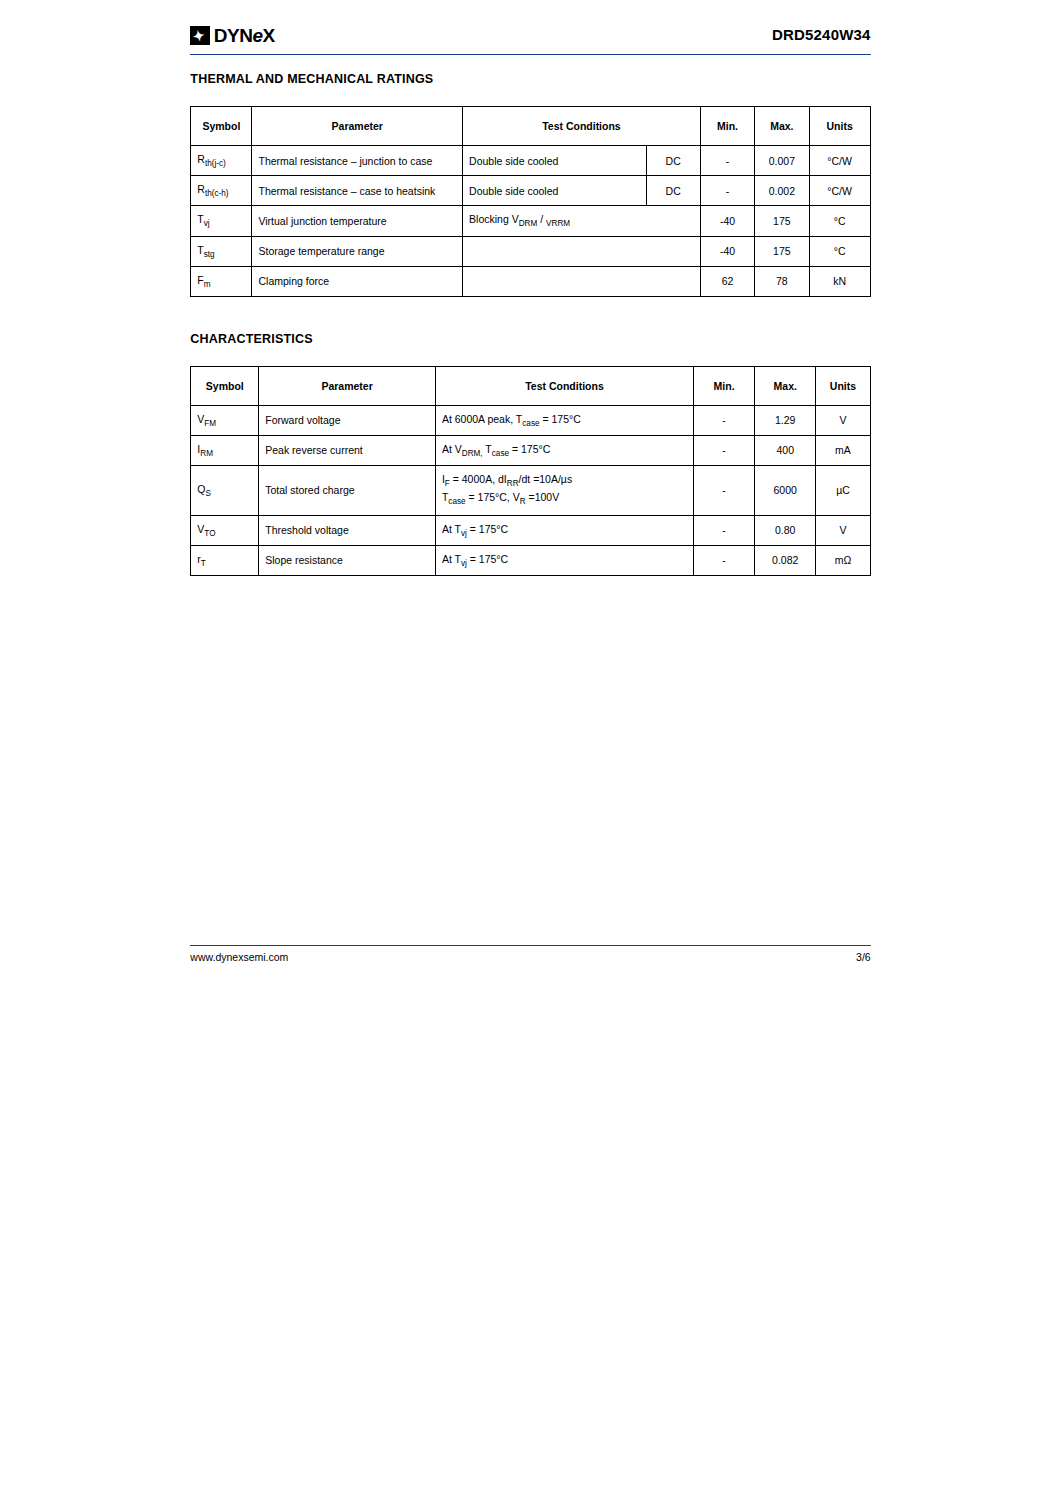✦ DYNe X
DRD5240W34
THERMAL AND MECHANICAL RATINGS
| Symbol | Parameter | Test Conditions | Min. | Max. | Units |
| --- | --- | --- | --- | --- | --- |
| R th(j-c) | Thermal resistance – junction to case | Double side cooled | DC | - | 0.007 | °C/W |
| R th(c-h) | Thermal resistance – case to heatsink | Double side cooled | DC | - | 0.002 | °C/W |
| T vj | Virtual junction temperature | Blocking V DRM / VRRM | -40 | 175 | °C |
| T stg | Storage temperature range | | -40 | 175 | °C |
| F m | Clamping force | | 62 | 78 | kN |
CHARACTERISTICS
| Symbol | Parameter | Test Conditions | Min. | Max. | Units |
| --- | --- | --- | --- | --- | --- |
| V FM | Forward voltage | At 6000A peak, T case = 175°C | - | 1.29 | V |
| I RM | Peak reverse current | At V DRM, T case = 175°C | - | 400 | mA |
| Q S | Total stored charge | I F = 4000A, dI RR /dt =10A/µs T case = 175°C, V R =100V | - | 6000 | µC |
| V TO | Threshold voltage | At T vj = 175°C | - | 0.80 | V |
| r T | Slope resistance | At T vj = 175°C | - | 0.082 | mΩ |
www.dynexsemi.com
3/6